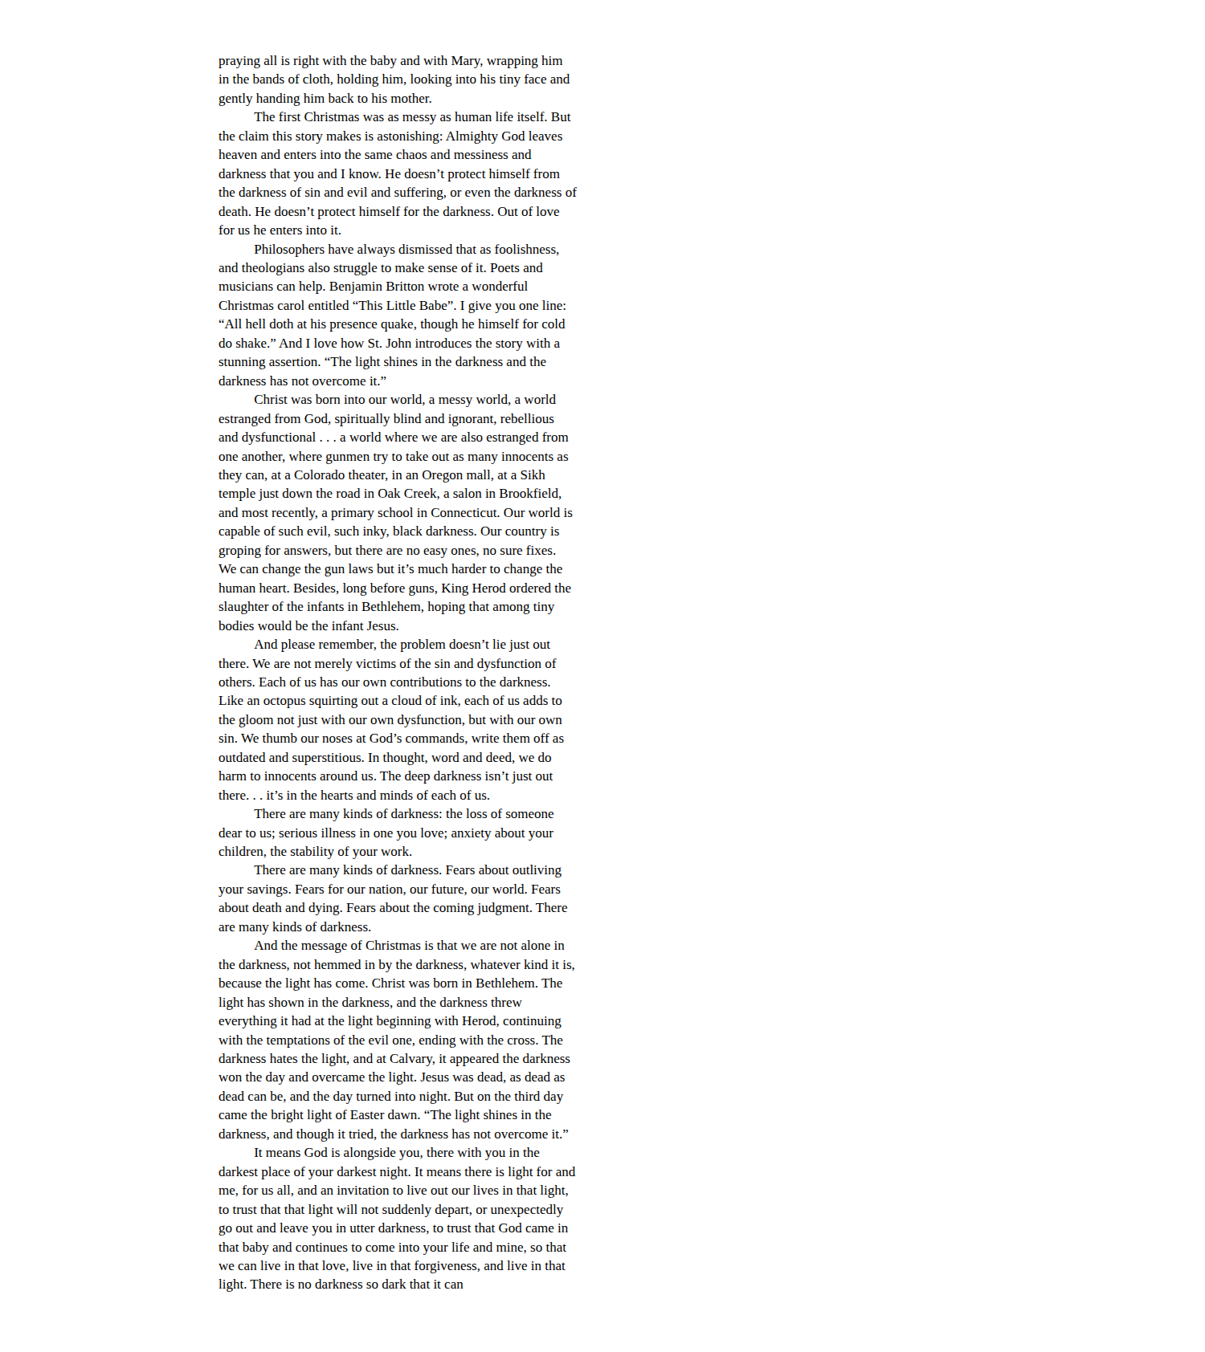praying all is right with the baby and with Mary, wrapping him in the bands of cloth, holding him, looking into his tiny face and gently handing him back to his mother.
The first Christmas was as messy as human life itself. But the claim this story makes is astonishing: Almighty God leaves heaven and enters into the same chaos and messiness and darkness that you and I know. He doesn’t protect himself from the darkness of sin and evil and suffering, or even the darkness of death. He doesn’t protect himself for the darkness. Out of love for us he enters into it.
Philosophers have always dismissed that as foolishness, and theologians also struggle to make sense of it. Poets and musicians can help. Benjamin Britton wrote a wonderful Christmas carol entitled “This Little Babe”. I give you one line: “All hell doth at his presence quake, though he himself for cold do shake.” And I love how St. John introduces the story with a stunning assertion. “The light shines in the darkness and the darkness has not overcome it.”
Christ was born into our world, a messy world, a world estranged from God, spiritually blind and ignorant, rebellious and dysfunctional . . . a world where we are also estranged from one another, where gunmen try to take out as many innocents as they can, at a Colorado theater, in an Oregon mall, at a Sikh temple just down the road in Oak Creek, a salon in Brookfield, and most recently, a primary school in Connecticut. Our world is capable of such evil, such inky, black darkness. Our country is groping for answers, but there are no easy ones, no sure fixes. We can change the gun laws but it’s much harder to change the human heart. Besides, long before guns, King Herod ordered the slaughter of the infants in Bethlehem, hoping that among tiny bodies would be the infant Jesus.
And please remember, the problem doesn’t lie just out there. We are not merely victims of the sin and dysfunction of others. Each of us has our own contributions to the darkness. Like an octopus squirting out a cloud of ink, each of us adds to the gloom not just with our own dysfunction, but with our own sin. We thumb our noses at God’s commands, write them off as outdated and superstitious. In thought, word and deed, we do harm to innocents around us. The deep darkness isn’t just out there. . . it’s in the hearts and minds of each of us.
There are many kinds of darkness: the loss of someone dear to us; serious illness in one you love; anxiety about your children, the stability of your work.
There are many kinds of darkness. Fears about outliving your savings. Fears for our nation, our future, our world. Fears about death and dying. Fears about the coming judgment. There are many kinds of darkness.
And the message of Christmas is that we are not alone in the darkness, not hemmed in by the darkness, whatever kind it is, because the light has come. Christ was born in Bethlehem. The light has shown in the darkness, and the darkness threw everything it had at the light beginning with Herod, continuing with the temptations of the evil one, ending with the cross. The darkness hates the light, and at Calvary, it appeared the darkness won the day and overcame the light. Jesus was dead, as dead as dead can be, and the day turned into night. But on the third day came the bright light of Easter dawn. “The light shines in the darkness, and though it tried, the darkness has not overcome it.”
It means God is alongside you, there with you in the darkest place of your darkest night. It means there is light for and me, for us all, and an invitation to live out our lives in that light, to trust that that light will not suddenly depart, or unexpectedly go out and leave you in utter darkness, to trust that God came in that baby and continues to come into your life and mine, so that we can live in that love, live in that forgiveness, and live in that light. There is no darkness so dark that it can